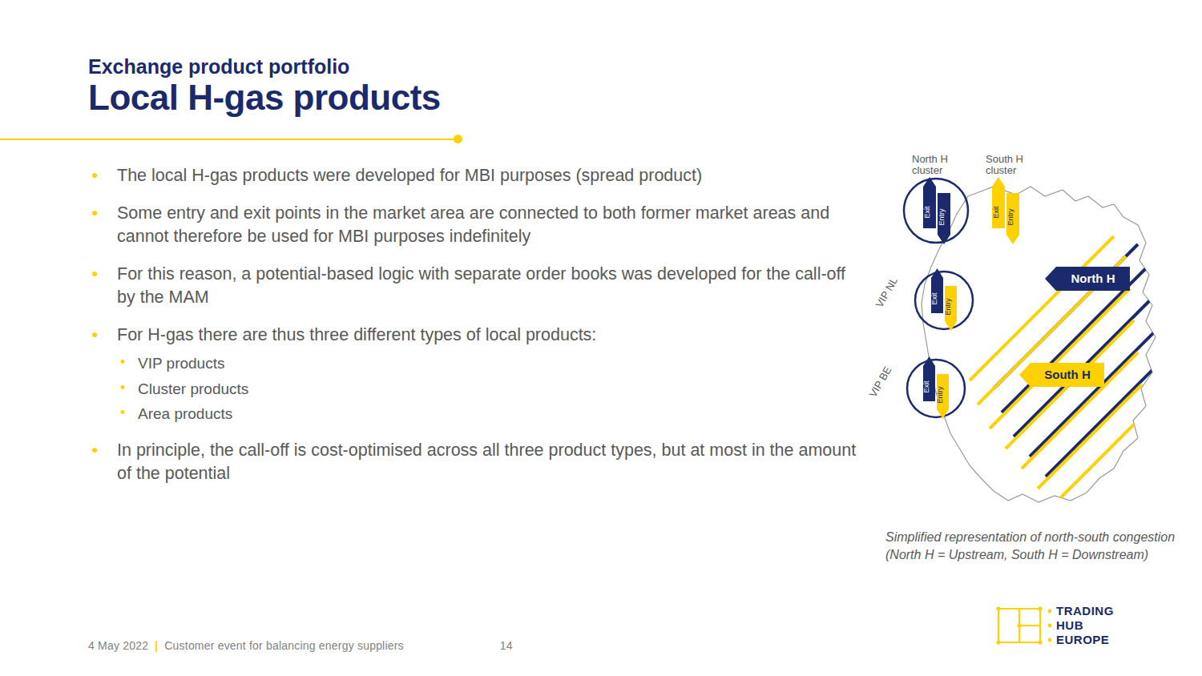Exchange product portfolio
Local H-gas products
The local H-gas products were developed for MBI purposes (spread product)
Some entry and exit points in the market area are connected to both former market areas and cannot therefore be used for MBI purposes indefinitely
For this reason, a potential-based logic with separate order books was developed for the call-off by the MAM
For H-gas there are thus three different types of local products:
VIP products
Cluster products
Area products
In principle, the call-off is cost-optimised across all three product types, but at most in the amount of the potential
Exit Entry Exit Entry North H cluster South H cluster Exit Entry VIP NL Exit Entry VIP BE North H South H
Simplified representation of north-south congestion
(North H = Upstream, South H = Downstream)
4 May 2022|Customer event for balancing energy suppliers14
TRADING HUB EUROPE